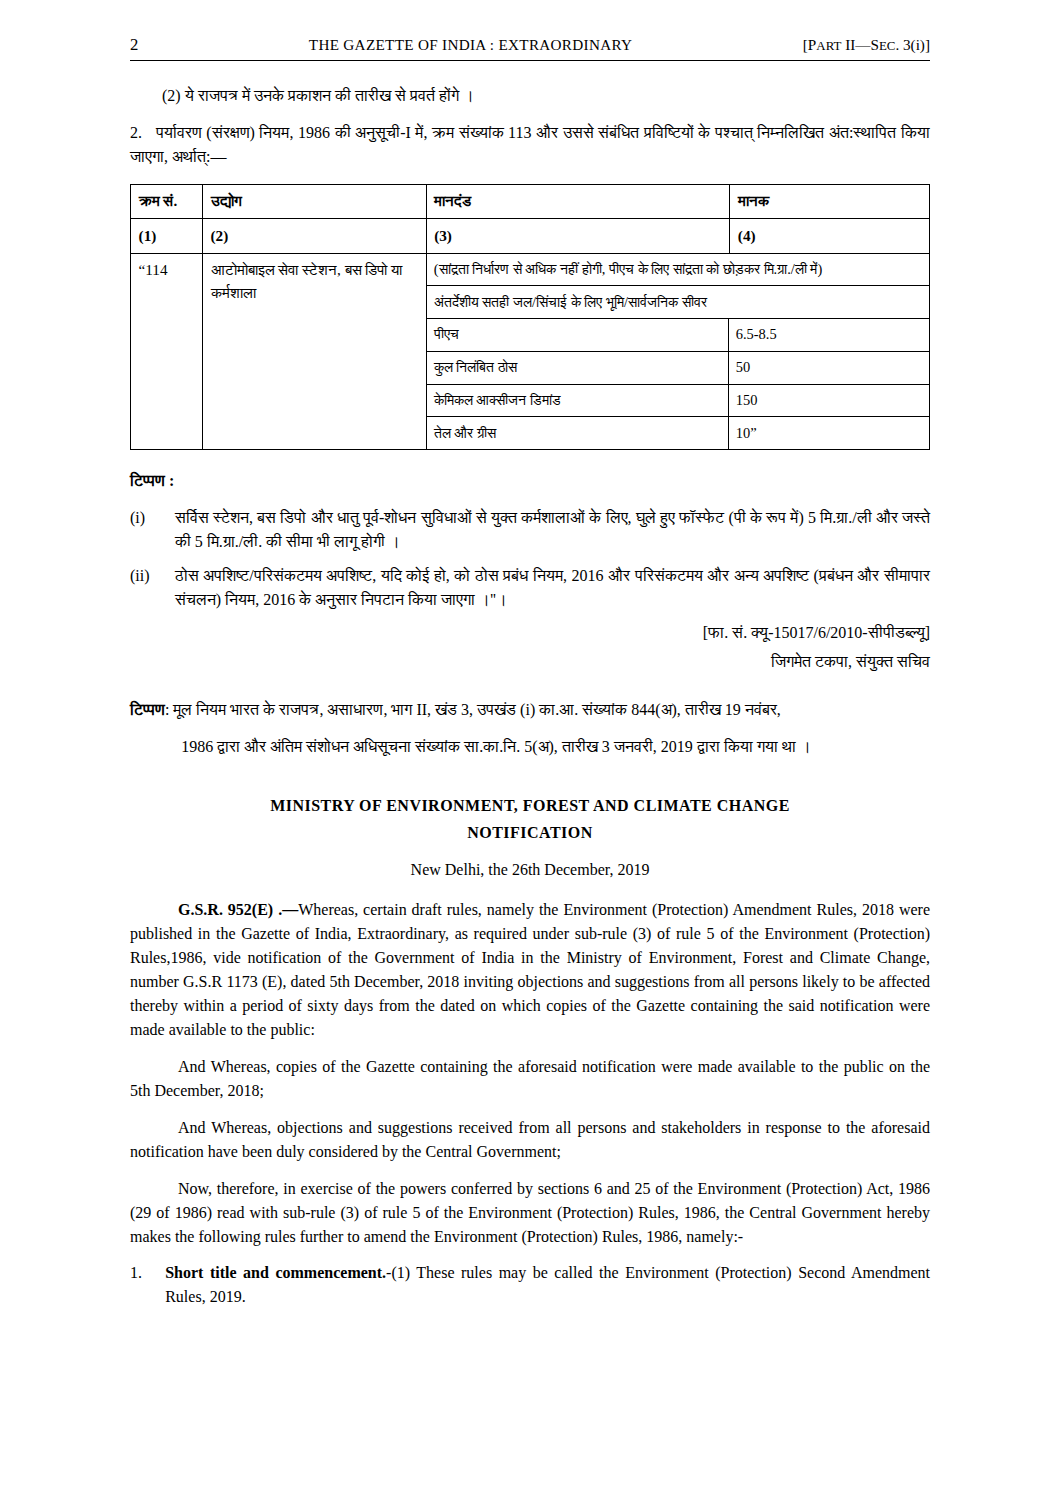2 THE GAZETTE OF INDIA : EXTRAORDINARY [PART II—SEC. 3(i)]
(2) ये राजपत्र में उनके प्रकाशन की तारीख से प्रवर्त होंगे ।
2. पर्यावरण (संरक्षण) नियम, 1986 की अनुसूची-I में, क्रम संख्यांक 113 और उससे संबंधित प्रविष्टियों के पश्चात् निम्नलिखित अंत:स्थापित किया जाएगा, अर्थात्:—
| क्रम सं. | उद्योग | मानदंड | मानक |
| --- | --- | --- | --- |
| (1) | (2) | (3) | (4) |
| “114 | आटोमोबाइल सेवा स्टेशन, बस डिपो या कर्मशाला | / (सांद्रता निर्धारण से अधिक नहीं होगी, पीएच के लिए सांद्रता को छोड़कर मि.ग्रा./ली में) / / अंतर्देशीय सतही जल/सिंचाई के लिए भूमि/सार्वजनिक सीवर / / पीएच / 6.5-8.5 / / कुल निलंबित ठोस / 50 / / केमिकल आक्सीजन डिमांड / 150 / / तेल और ग्रीस / 10” / |
टिप्पण :
(i) सर्विस स्टेशन, बस डिपो और धातु पूर्व-शोधन सुविधाओं से युक्त कर्मशालाओं के लिए, घुले हुए फॉस्फेट (पी के रूप में) 5 मि.ग्रा./ली और जस्ते की 5 मि.ग्रा./ली. की सीमा भी लागू होगी ।
(ii) ठोस अपशिष्ट/परिसंकटमय अपशिष्ट, यदि कोई हो, को ठोस प्रबंध नियम, 2016 और परिसंकटमय और अन्य अपशिष्ट (प्रबंधन और सीमापार संचलन) नियम, 2016 के अनुसार निपटान किया जाएगा ।''।
[फा. सं. क्यू-15017/6/2010-सीपीडब्ल्यू]
जिगमेत टकपा, संयुक्त सचिव
टिप्पण: मूल नियम भारत के राजपत्र, असाधारण, भाग II, खंड 3, उपखंड (i) का.आ. संख्यांक 844(अ), तारीख 19 नवंबर,
1986 द्वारा और अंतिम संशोधन अधिसूचना संख्यांक सा.का.नि. 5(अ), तारीख 3 जनवरी, 2019 द्वारा किया गया था ।
MINISTRY OF ENVIRONMENT, FOREST AND CLIMATE CHANGE
NOTIFICATION
New Delhi, the 26th December, 2019
G.S.R. 952(E) .—Whereas, certain draft rules, namely the Environment (Protection) Amendment Rules, 2018 were published in the Gazette of India, Extraordinary, as required under sub-rule (3) of rule 5 of the Environment (Protection) Rules,1986, vide notification of the Government of India in the Ministry of Environment, Forest and Climate Change, number G.S.R 1173 (E), dated 5th December, 2018 inviting objections and suggestions from all persons likely to be affected thereby within a period of sixty days from the dated on which copies of the Gazette containing the said notification were made available to the public:
And Whereas, copies of the Gazette containing the aforesaid notification were made available to the public on the 5th December, 2018;
And Whereas, objections and suggestions received from all persons and stakeholders in response to the aforesaid notification have been duly considered by the Central Government;
Now, therefore, in exercise of the powers conferred by sections 6 and 25 of the Environment (Protection) Act, 1986 (29 of 1986) read with sub-rule (3) of rule 5 of the Environment (Protection) Rules, 1986, the Central Government hereby makes the following rules further to amend the Environment (Protection) Rules, 1986, namely:-
1. Short title and commencement.-(1) These rules may be called the Environment (Protection) Second Amendment Rules, 2019.